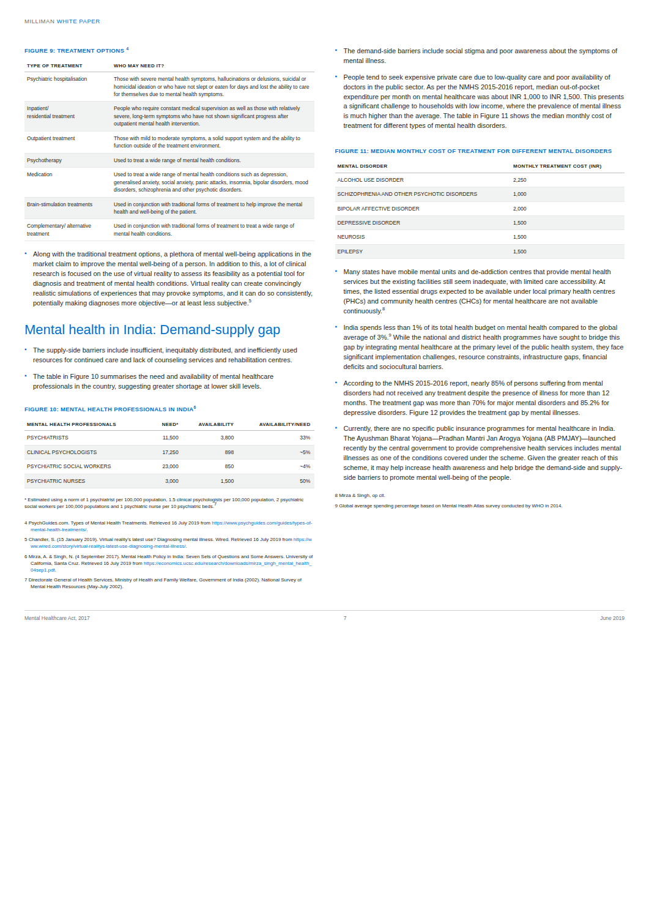MILLIMAN WHITE PAPER
FIGURE 9: TREATMENT OPTIONS 4
| TYPE OF TREATMENT | WHO MAY NEED IT? |
| --- | --- |
| Psychiatric hospitalisation | Those with severe mental health symptoms, hallucinations or delusions, suicidal or homicidal ideation or who have not slept or eaten for days and lost the ability to care for themselves due to mental health symptoms. |
| Inpatient/ residential treatment | People who require constant medical supervision as well as those with relatively severe, long-term symptoms who have not shown significant progress after outpatient mental health intervention. |
| Outpatient treatment | Those with mild to moderate symptoms, a solid support system and the ability to function outside of the treatment environment. |
| Psychotherapy | Used to treat a wide range of mental health conditions. |
| Medication | Used to treat a wide range of mental health conditions such as depression, generalised anxiety, social anxiety, panic attacks, insomnia, bipolar disorders, mood disorders, schizophrenia and other psychotic disorders. |
| Brain-stimulation treatments | Used in conjunction with traditional forms of treatment to help improve the mental health and well-being of the patient. |
| Complementary/ alternative treatment | Used in conjunction with traditional forms of treatment to treat a wide range of mental health conditions. |
Along with the traditional treatment options, a plethora of mental well-being applications in the market claim to improve the mental well-being of a person. In addition to this, a lot of clinical research is focused on the use of virtual reality to assess its feasibility as a potential tool for diagnosis and treatment of mental health conditions. Virtual reality can create convincingly realistic simulations of experiences that may provoke symptoms, and it can do so consistently, potentially making diagnoses more objective—or at least less subjective.5
Mental health in India: Demand-supply gap
The supply-side barriers include insufficient, inequitably distributed, and inefficiently used resources for continued care and lack of counseling services and rehabilitation centres.
The table in Figure 10 summarises the need and availability of mental healthcare professionals in the country, suggesting greater shortage at lower skill levels.
FIGURE 10: MENTAL HEALTH PROFESSIONALS IN INDIA6
| MENTAL HEALTH PROFESSIONALS | NEED* | AVAILABILITY | AVAILABILITY/NEED |
| --- | --- | --- | --- |
| PSYCHIATRISTS | 11,500 | 3,800 | 33% |
| CLINICAL PSYCHOLOGISTS | 17,250 | 898 | ~5% |
| PSYCHIATRIC SOCIAL WORKERS | 23,000 | 850 | ~4% |
| PSYCHIATRIC NURSES | 3,000 | 1,500 | 50% |
* Estimated using a norm of 1 psychiatrist per 100,000 population, 1.5 clinical psychologists per 100,000 population, 2 psychiatric social workers per 100,000 populations and 1 psychiatric nurse per 10 psychiatric beds.7
4 PsychGuides.com. Types of Mental Health Treatments. Retrieved 16 July 2019 from https://www.psychguides.com/guides/types-of-mental-health-treatments/.
5 Chandler, S. (15 January 2019). Virtual reality's latest use? Diagnosing mental illness. Wired. Retrieved 16 July 2019 from https://www.wired.com/story/virtual-realitys-latest-use-diagnosing-mental-illness/.
6 Mirza, A. & Singh, N. (4 September 2017). Mental Health Policy in India: Seven Sets of Questions and Some Answers. University of California, Santa Cruz. Retrieved 16 July 2019 from https://economics.ucsc.edu/research/downloads/mirza_singh_mental_health_04sep1.pdf.
7 Directorate General of Health Services, Ministry of Health and Family Welfare, Government of India (2002). National Survey of Mental Health Resources (May-July 2002).
The demand-side barriers include social stigma and poor awareness about the symptoms of mental illness.
People tend to seek expensive private care due to low-quality care and poor availability of doctors in the public sector. As per the NMHS 2015-2016 report, median out-of-pocket expenditure per month on mental healthcare was about INR 1,000 to INR 1,500. This presents a significant challenge to households with low income, where the prevalence of mental illness is much higher than the average. The table in Figure 11 shows the median monthly cost of treatment for different types of mental health disorders.
FIGURE 11: MEDIAN MONTHLY COST OF TREATMENT FOR DIFFERENT MENTAL DISORDERS
| MENTAL DISORDER | MONTHLY TREATMENT COST (INR) |
| --- | --- |
| ALCOHOL USE DISORDER | 2,250 |
| SCHIZOPHRENIA AND OTHER PSYCHOTIC DISORDERS | 1,000 |
| BIPOLAR AFFECTIVE DISORDER | 2,000 |
| DEPRESSIVE DISORDER | 1,500 |
| NEUROSIS | 1,500 |
| EPILEPSY | 1,500 |
Many states have mobile mental units and de-addiction centres that provide mental health services but the existing facilities still seem inadequate, with limited care accessibility. At times, the listed essential drugs expected to be available under local primary health centres (PHCs) and community health centres (CHCs) for mental healthcare are not available continuously.8
India spends less than 1% of its total health budget on mental health compared to the global average of 3%.9 While the national and district health programmes have sought to bridge this gap by integrating mental healthcare at the primary level of the public health system, they face significant implementation challenges, resource constraints, infrastructure gaps, financial deficits and sociocultural barriers.
According to the NMHS 2015-2016 report, nearly 85% of persons suffering from mental disorders had not received any treatment despite the presence of illness for more than 12 months. The treatment gap was more than 70% for major mental disorders and 85.2% for depressive disorders. Figure 12 provides the treatment gap by mental illnesses.
Currently, there are no specific public insurance programmes for mental healthcare in India. The Ayushman Bharat Yojana—Pradhan Mantri Jan Arogya Yojana (AB PMJAY)—launched recently by the central government to provide comprehensive health services includes mental illnesses as one of the conditions covered under the scheme. Given the greater reach of this scheme, it may help increase health awareness and help bridge the demand-side and supply-side barriers to promote mental well-being of the people.
8 Mirza & Singh, op cit.
9 Global average spending percentage based on Mental Health Atlas survey conducted by WHO in 2014.
Mental Healthcare Act, 2017 7 June 2019